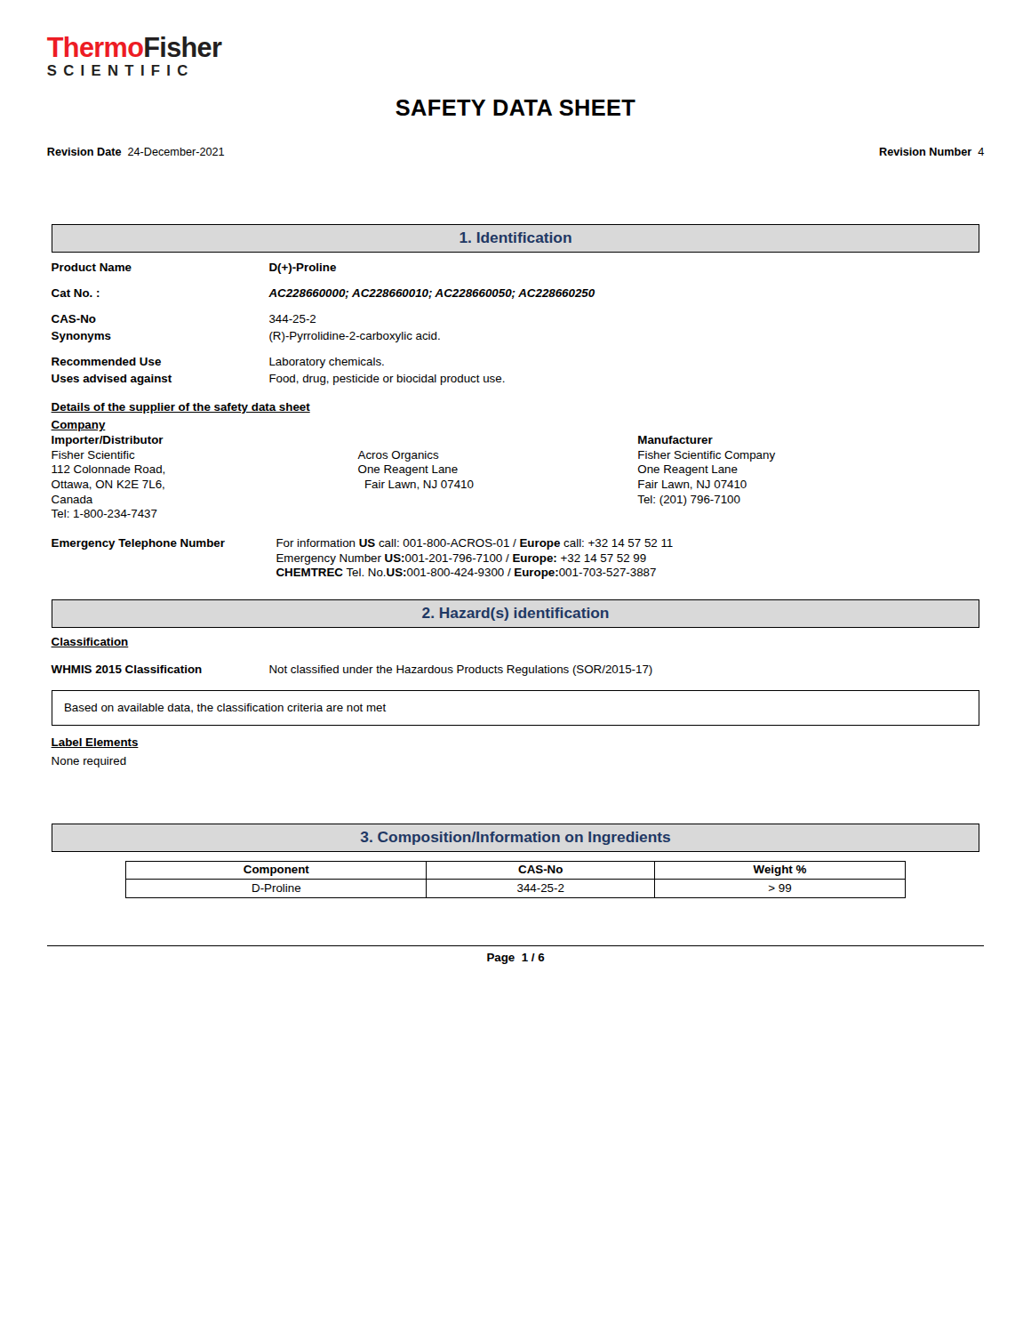Thermo Fisher
SCIENTIFIC
SAFETY DATA SHEET
Revision Date 24-December-2021
Revision Number 4
1. Identification
| Product Name | D(+)-Proline |
| Cat No. : | AC228660000; AC228660010; AC228660050; AC228660250 |
| CAS-No | 344-25-2 |
| Synonyms | (R)-Pyrrolidine-2-carboxylic acid. |
| Recommended Use | Laboratory chemicals. |
| Uses advised against | Food, drug, pesticide or biocidal product use. |
Details of the supplier of the safety data sheet
Company
Importer/Distributor
Fisher Scientific
112 Colonnade Road,
Ottawa, ON K2E 7L6,
Canada
Tel: 1-800-234-7437
Acros Organics
One Reagent Lane
Fair Lawn, NJ 07410
Manufacturer
Fisher Scientific Company
One Reagent Lane
Fair Lawn, NJ 07410
Tel: (201) 796-7100
Emergency Telephone Number
For information US call: 001-800-ACROS-01 / Europe call: +32 14 57 52 11
Emergency Number US: 001-201-796-7100 / Europe: +32 14 57 52 99
CHEMTREC Tel. No.US: 001-800-424-9300 / Europe: 001-703-527-3887
2. Hazard(s) identification
Classification
| WHMIS 2015 Classification | Not classified under the Hazardous Products Regulations (SOR/2015-17) |
Based on available data, the classification criteria are not met
Label Elements
None required
3. Composition/Information on Ingredients
| Component | CAS-No | Weight % |
| --- | --- | --- |
| D-Proline | 344-25-2 | > 99 |
Page 1 / 6